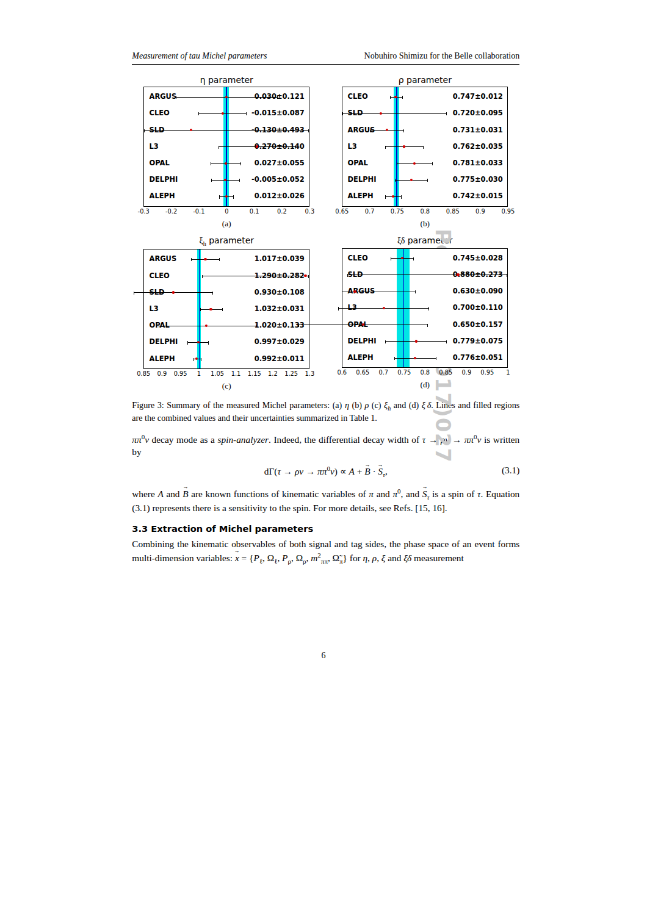Measurement of tau Michel parameters
Nobuhiro Shimizu for the Belle collaboration
PoS(FPCP2017)027
η parameter
ARGUS 0.030±0.121
CLEO -0.015±0.087
SLD -0.130±0.493
L3 0.270±0.140
OPAL 0.027±0.055
DELPHI -0.005±0.052
ALEPH 0.012±0.026
-0.3 -0.2 -0.1 0 0.1 0.2 0.3
(a)
ρ parameter
CLEO 0.747±0.012
SLD 0.720±0.095
ARGUS 0.731±0.031
L3 0.762±0.035
OPAL 0.781±0.033
DELPHI 0.775±0.030
ALEPH 0.742±0.015
0.65 0.7 0.75 0.8 0.85 0.9 0.95
(b)
ξh parameter
ARGUS 1.017±0.039
CLEO 1.290±0.282
SLD 0.930±0.108
L3 1.032±0.031
OPAL 1.020±0.133
DELPHI 0.997±0.029
ALEPH 0.992±0.011
0.85 0.9 0.95 1 1.05 1.1 1.15 1.2 1.25 1.3
(c)
ξδ parameter
CLEO 0.745±0.028
SLD 0.880±0.273
ARGUS 0.630±0.090
L3 0.700±0.110
OPAL 0.650±0.157
DELPHI 0.779±0.075
ALEPH 0.776±0.051
0.6 0.65 0.7 0.75 0.8 0.85 0.9 0.95 1
(d)
Figure 3: Summary of the measured Michel parameters: (a) η (b) ρ (c) ξh and (d) ξ δ. Lines and filled regions are the combined values and their uncertainties summarized in Table 1.
ππ0ν decay mode as a spin-analyzer. Indeed, the differential decay width of τ → ρν → ππ0ν is written by
dΓ(τ → ρν → ππ0ν) ∝ A + B · Sτ, (3.1)
where A and B are known functions of kinematic variables of π and π0, and Sτ is a spin of τ. Equation (3.1) represents there is a sensitivity to the spin. For more details, see Refs. [15, 16].
3.3 Extraction of Michel parameters
Combining the kinematic observables of both signal and tag sides, the phase space of an event forms multi-dimension variables: x = {Pℓ, Ωℓ, Pρ, Ωρ, m2ππ, Ω̃π} for η, ρ, ξ and ξδ measurement
6